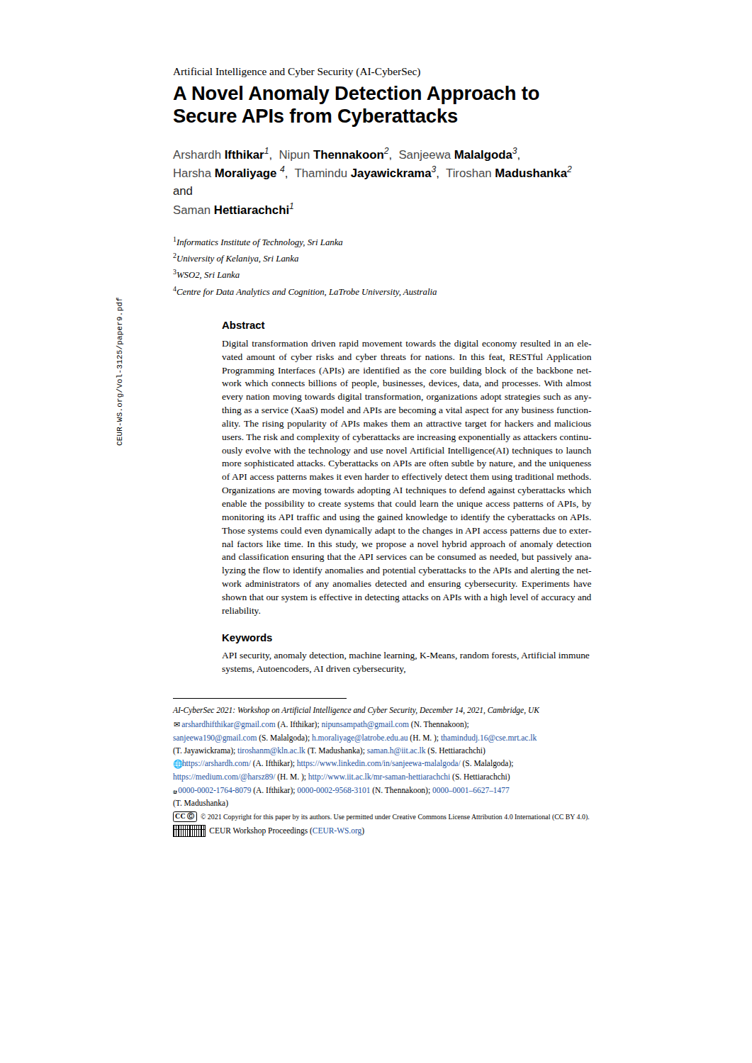CEUR-WS.org/Vol-3125/paper9.pdf
Artificial Intelligence and Cyber Security (AI-CyberSec)
A Novel Anomaly Detection Approach to Secure APIs from Cyberattacks
Arshardh Ifthikar1, Nipun Thennakoon2, Sanjeewa Malalgoda3,
Harsha Moraliyage 4, Thamindu Jayawickrama3, Tiroshan Madushanka2 and
Saman Hettiarachchi1
1Informatics Institute of Technology, Sri Lanka
2University of Kelaniya, Sri Lanka
3WSO2, Sri Lanka
4Centre for Data Analytics and Cognition, LaTrobe University, Australia
Abstract
Digital transformation driven rapid movement towards the digital economy resulted in an elevated amount of cyber risks and cyber threats for nations. In this feat, RESTful Application Programming Interfaces (APIs) are identified as the core building block of the backbone network which connects billions of people, businesses, devices, data, and processes. With almost every nation moving towards digital transformation, organizations adopt strategies such as anything as a service (XaaS) model and APIs are becoming a vital aspect for any business functionality. The rising popularity of APIs makes them an attractive target for hackers and malicious users. The risk and complexity of cyberattacks are increasing exponentially as attackers continuously evolve with the technology and use novel Artificial Intelligence(AI) techniques to launch more sophisticated attacks. Cyberattacks on APIs are often subtle by nature, and the uniqueness of API access patterns makes it even harder to effectively detect them using traditional methods. Organizations are moving towards adopting AI techniques to defend against cyberattacks which enable the possibility to create systems that could learn the unique access patterns of APIs, by monitoring its API traffic and using the gained knowledge to identify the cyberattacks on APIs. Those systems could even dynamically adapt to the changes in API access patterns due to external factors like time. In this study, we propose a novel hybrid approach of anomaly detection and classification ensuring that the API services can be consumed as needed, but passively analyzing the flow to identify anomalies and potential cyberattacks to the APIs and alerting the network administrators of any anomalies detected and ensuring cybersecurity. Experiments have shown that our system is effective in detecting attacks on APIs with a high level of accuracy and reliability.
Keywords
API security, anomaly detection, machine learning, K-Means, random forests, Artificial immune systems, Autoencoders, AI driven cybersecurity,
AI-CyberSec 2021: Workshop on Artificial Intelligence and Cyber Security, December 14, 2021, Cambridge, UK
✉arshardhifthikar@gmail.com (A. Ifthikar); nipunsampath@gmail.com (N. Thennakoon);
sanjeewa190@gmail.com (S. Malalgoda); h.moraliyage@latrobe.edu.au (H. M. ); thamindudj.16@cse.mrt.ac.lk
(T. Jayawickrama); tiroshanm@kln.ac.lk (T. Madushanka); saman.h@iit.ac.lk (S. Hettiarachchi)
🌐https://arshardh.com/ (A. Ifthikar); https://www.linkedin.com/in/sanjeewa-malalgoda/ (S. Malalgoda);
https://medium.com/@harsz89/ (H. M. ); http://www.iit.ac.lk/mr-saman-hettiarachchi (S. Hettiarachchi)
iD 0000-0002-1764-8079 (A. Ifthikar); 0000-0002-9568-3101 (N. Thennakoon); 0000–0001–6627–1477
(T. Madushanka)
CC Ⓒ
© 2021 Copyright for this paper by its authors. Use permitted under Creative Commons License Attribution 4.0 International (CC BY 4.0).
CEUR Workshop Proceedings (CEUR-WS.org)